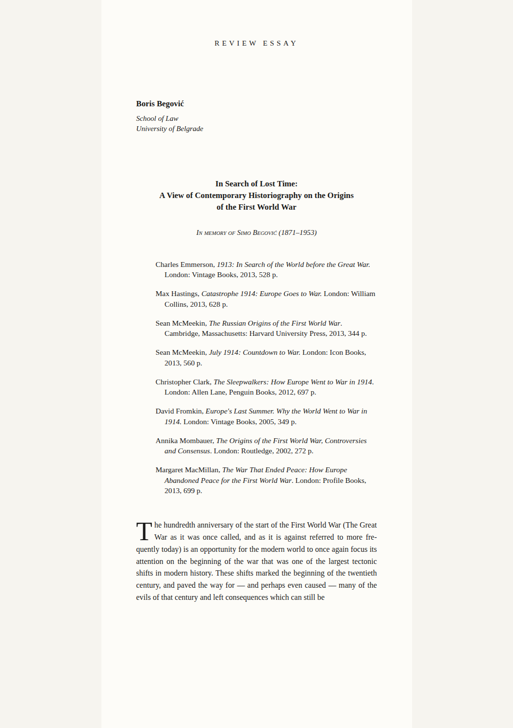Review Essay
Boris Begović
School of Law University of Belgrade
In Search of Lost Time:
A View of Contemporary Historiography on the Origins
of the First World War
In memory of Simo Begović (1871–1953)
Charles Emmerson, 1913: In Search of the World before the Great War. London: Vintage Books, 2013, 528 p.
Max Hastings, Catastrophe 1914: Europe Goes to War. London: William Collins, 2013, 628 p.
Sean McMeekin, The Russian Origins of the First World War. Cambridge, Massachusetts: Harvard University Press, 2013, 344 p.
Sean McMeekin, July 1914: Countdown to War. London: Icon Books, 2013, 560 p.
Christopher Clark, The Sleepwalkers: How Europe Went to War in 1914. London: Allen Lane, Penguin Books, 2012, 697 p.
David Fromkin, Europe's Last Summer. Why the World Went to War in 1914. London: Vintage Books, 2005, 349 p.
Annika Mombauer, The Origins of the First World War, Controversies and Consensus. London: Routledge, 2002, 272 p.
Margaret MacMillan, The War That Ended Peace: How Europe Abandoned Peace for the First World War. London: Profile Books, 2013, 699 p.
The hundredth anniversary of the start of the First World War (The Great War as it was once called, and as it is against referred to more frequently today) is an opportunity for the modern world to once again focus its attention on the beginning of the war that was one of the largest tectonic shifts in modern history. These shifts marked the beginning of the twentieth century, and paved the way for — and perhaps even caused — many of the evils of that century and left consequences which can still be